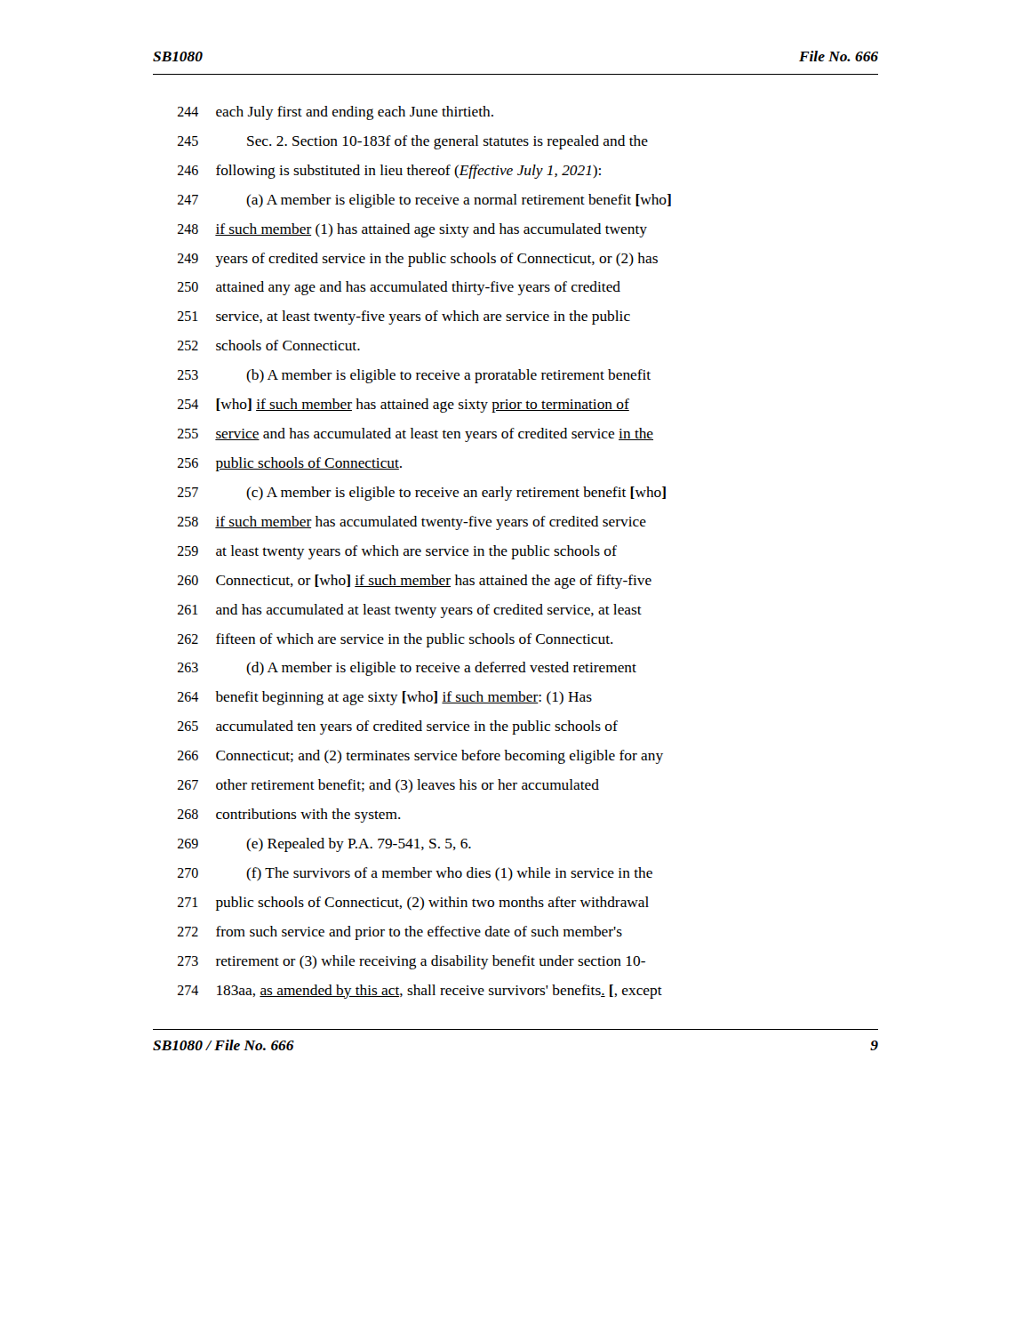SB1080
File No. 666
244
each July first and ending each June thirtieth.
245
Sec. 2. Section 10-183f of the general statutes is repealed and the
246
following is substituted in lieu thereof (Effective July 1, 2021):
247
(a) A member is eligible to receive a normal retirement benefit [who]
248
if such member (1) has attained age sixty and has accumulated twenty
249
years of credited service in the public schools of Connecticut, or (2) has
250
attained any age and has accumulated thirty-five years of credited
251
service, at least twenty-five years of which are service in the public
252
schools of Connecticut.
253
(b) A member is eligible to receive a proratable retirement benefit
254
[who] if such member has attained age sixty prior to termination of
255
service and has accumulated at least ten years of credited service in the
256
public schools of Connecticut.
257
(c) A member is eligible to receive an early retirement benefit [who]
258
if such member has accumulated twenty-five years of credited service
259
at least twenty years of which are service in the public schools of
260
Connecticut, or [who] if such member has attained the age of fifty-five
261
and has accumulated at least twenty years of credited service, at least
262
fifteen of which are service in the public schools of Connecticut.
263
(d) A member is eligible to receive a deferred vested retirement
264
benefit beginning at age sixty [who] if such member: (1) Has
265
accumulated ten years of credited service in the public schools of
266
Connecticut; and (2) terminates service before becoming eligible for any
267
other retirement benefit; and (3) leaves his or her accumulated
268
contributions with the system.
269
(e) Repealed by P.A. 79-541, S. 5, 6.
270
(f) The survivors of a member who dies (1) while in service in the
271
public schools of Connecticut, (2) within two months after withdrawal
272
from such service and prior to the effective date of such member's
273
retirement or (3) while receiving a disability benefit under section 10-
274
183aa, as amended by this act, shall receive survivors' benefits. [, except
SB1080 / File No. 666
9